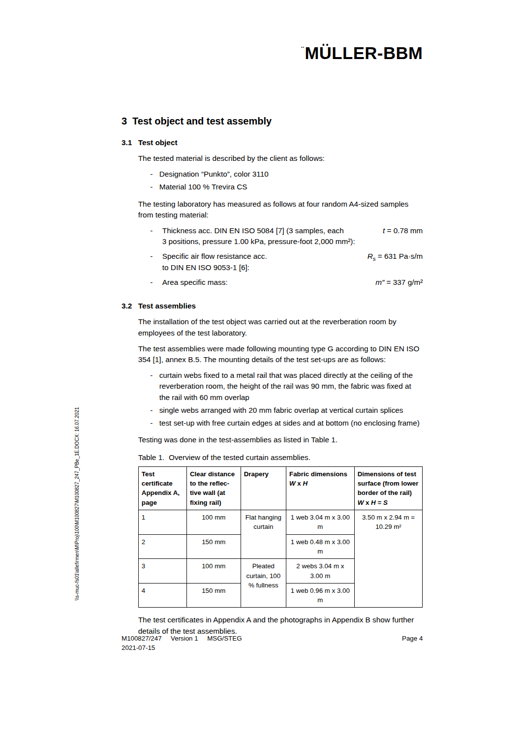\\s-muc-fs01\allefirmen\M\Proj\100\M100827\M100827_247_PBe_1E.DOCX: 16.07.2021
¨MÜLLER-BBM
3 Test object and test assembly
3.1 Test object
The tested material is described by the client as follows:
Designation “Punkto”, color 3110
Material 100 % Trevira CS
The testing laboratory has measured as follows at four random A4-sized samples from testing material:
| - | Thickness acc. DIN EN ISO 5084 [7] (3 samples, each 3 positions, pressure 1.00 kPa, pressure-foot 2,000 mm²): | t = 0.78 mm |
| - | Specific air flow resistance acc. to DIN EN ISO 9053-1 [6]: | R s = 631 Pa·s/m |
| - | Area specific mass: | m″ = 337 g/m² |
3.2 Test assemblies
The installation of the test object was carried out at the reverberation room by employees of the test laboratory.
The test assemblies were made following mounting type G according to DIN EN ISO 354 [1], annex B.5. The mounting details of the test set-ups are as follows:
curtain webs fixed to a metal rail that was placed directly at the ceiling of the reverberation room, the height of the rail was 90 mm, the fabric was fixed at the rail with 60 mm overlap
single webs arranged with 20 mm fabric overlap at vertical curtain splices
test set-up with free curtain edges at sides and at bottom (no enclosing frame)
Testing was done in the test-assemblies as listed in Table 1.
Table 1. Overview of the tested curtain assemblies.
| Test certificate Appendix A, page | Clear distance to the reflec-tive wall (at fixing rail) | Drapery | Fabric dimensions W x H | Dimensions of test surface (from lower border of the rail) W x H = S |
| --- | --- | --- | --- | --- |
| 1 | 100 mm | Flat hanging curtain | 1 web 3.04 m x 3.00 m | 3.50 m x 2.94 m = 10.29 m² |
| 2 | 150 mm | 1 web 0.48 m x 3.00 m |
| 3 | 100 mm | Pleated curtain, 100 % fullness | 2 webs 3.04 m x 3.00 m |
| 4 | 150 mm | 1 web 0.96 m x 3.00 m |
The test certificates in Appendix A and the photographs in Appendix B show further details of the test assemblies.
M100827/247 Version 1 MSG/STEG
2021-07-15
Page 4